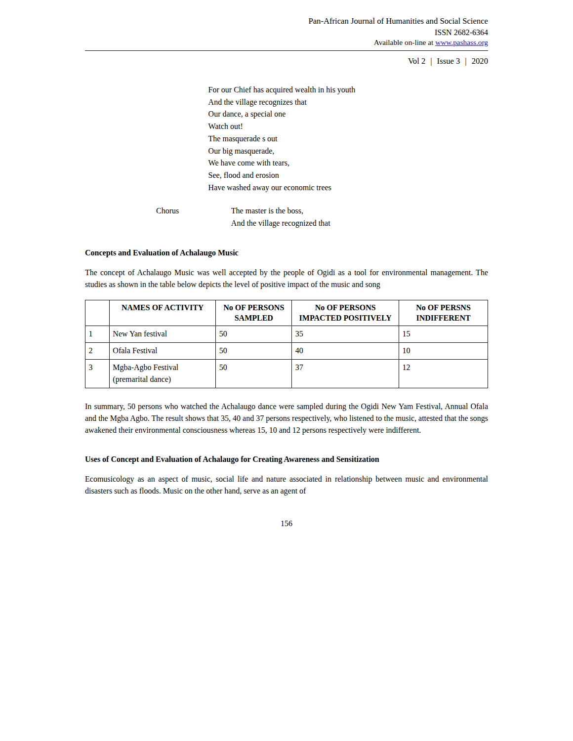Pan-African Journal of Humanities and Social Science
ISSN 2682-6364
Available on-line at www.pashass.org
Vol 2 | Issue 3 | 2020
For our Chief has acquired wealth in his youth
And the village recognizes that
Our dance, a special one
Watch out!
The masquerade s out
Our big masquerade,
We have come with tears,
See, flood and erosion
Have washed away our economic trees
Chorus
The master is the boss,
And the village recognized that
Concepts and Evaluation of Achalaugo Music
The concept of Achalaugo Music was well accepted by the people of Ogidi as a tool for environmental management. The studies as shown in the table below depicts the level of positive impact of the music and song
| | NAMES OF ACTIVITY | No OF PERSONS SAMPLED | No OF PERSONS IMPACTED POSITIVELY | No OF PERSNS INDIFFERENT |
| --- | --- | --- | --- | --- |
| 1 | New Yan festival | 50 | 35 | 15 |
| 2 | Ofala Festival | 50 | 40 | 10 |
| 3 | Mgba-Agbo Festival (premarital dance) | 50 | 37 | 12 |
In summary, 50 persons who watched the Achalaugo dance were sampled during the Ogidi New Yam Festival, Annual Ofala and the Mgba Agbo. The result shows that 35, 40 and 37 persons respectively, who listened to the music, attested that the songs awakened their environmental consciousness whereas 15, 10 and 12 persons respectively were indifferent.
Uses of Concept and Evaluation of Achalaugo for Creating Awareness and Sensitization
Ecomusicology as an aspect of music, social life and nature associated in relationship between music and environmental disasters such as floods. Music on the other hand, serve as an agent of
156